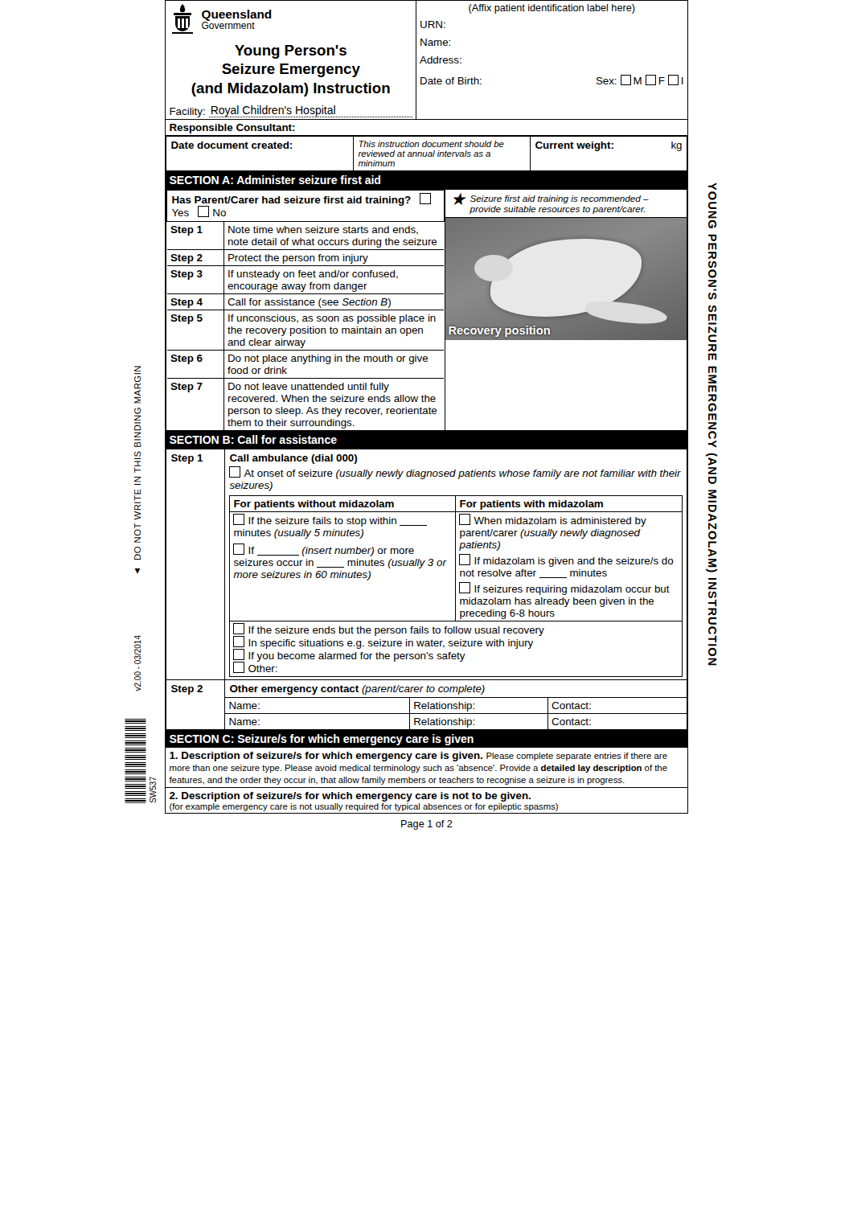▲ DO NOT WRITE IN THIS BINDING MARGIN
YOUNG PERSON'S SEIZURE EMERGENCY (AND MIDAZOLAM) INSTRUCTION
v2.00 - 03/2014
SW537
| Queensland Government Young Person's Seizure Emergency (and Midazolam) Instruction Facility: Royal Children's Hospital | (Affix patient identification label here) URN: Name: Address: Date of Birth: Sex: M F I |
| Responsible Consultant: |
| / Date document created: / This instruction document should be reviewed at annual intervals as a minimum / Current weight: kg / |
| SECTION A: Administer seizure first aid |
| / / Has Parent/Carer had seizure first aid training? Yes No / / Step 1 / Note time when seizure starts and ends, note detail of what occurs during the seizure / / Step 2 / Protect the person from injury / / Step 3 / If unsteady on feet and/or confused, encourage away from danger / / Step 4 / Call for assistance (see Section B ) / / Step 5 / If unconscious, as soon as possible place in the recovery position to maintain an open and clear airway / / Step 6 / Do not place anything in the mouth or give food or drink / / Step 7 / Do not leave unattended until fully recovered. When the seizure ends allow the person to sleep. As they recover, reorientate them to their surroundings. / / ★ Seizure first aid training is recommended – provide suitable resources to parent/carer. Recovery position / |
| SECTION B: Call for assistance |
| / Step 1 / Call ambulance (dial 000) At onset of seizure (usually newly diagnosed patients whose family are not familiar with their seizures) / For patients without midazolam / For patients with midazolam / / If the seizure fails to stop within minutes (usually 5 minutes) If (insert number) or more seizures occur in minutes (usually 3 or more seizures in 60 minutes) / When midazolam is administered by parent/carer (usually newly diagnosed patients) If midazolam is given and the seizure/s do not resolve after minutes If seizures requiring midazolam occur but midazolam has already been given in the preceding 6-8 hours / / If the seizure ends but the person fails to follow usual recovery In specific situations e.g. seizure in water, seizure with injury If you become alarmed for the person's safety Other: / / / Step 2 / Other emergency contact (parent/carer to complete) / Name: / Relationship: / Contact: / / Name: / Relationship: / Contact: / / |
| SECTION C: Seizure/s for which emergency care is given |
| 1. Description of seizure/s for which emergency care is given. Please complete separate entries if there are more than one seizure type. Please avoid medical terminology such as 'absence'. Provide a detailed lay description of the features, and the order they occur in, that allow family members or teachers to recognise a seizure is in progress. |
| 2. Description of seizure/s for which emergency care is not to be given. (for example emergency care is not usually required for typical absences or for epileptic spasms) |
Page 1 of 2